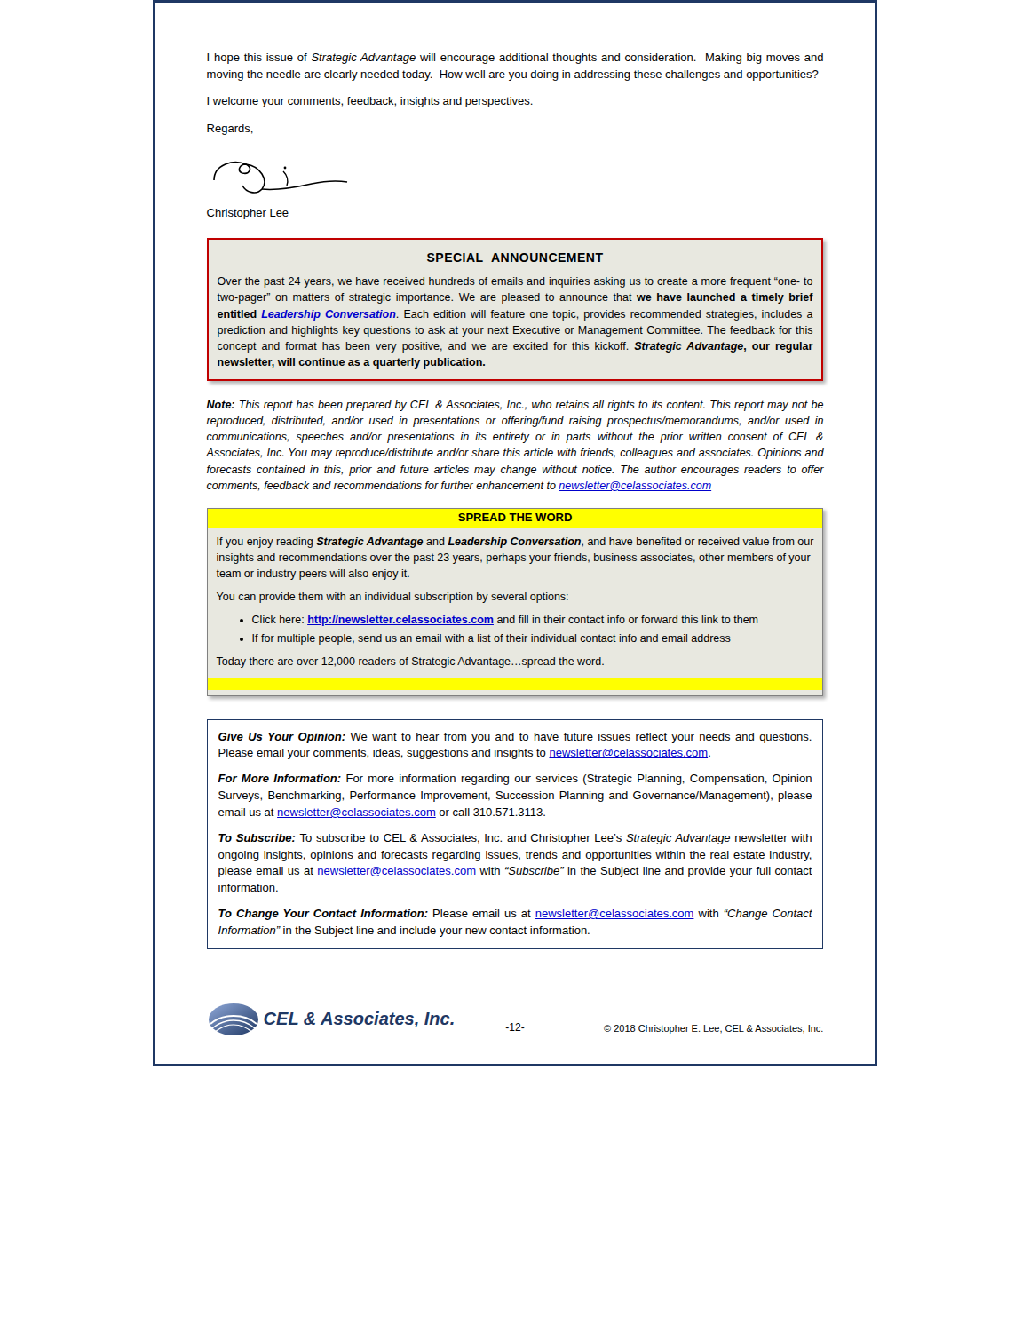I hope this issue of Strategic Advantage will encourage additional thoughts and consideration. Making big moves and moving the needle are clearly needed today. How well are you doing in addressing these challenges and opportunities?
I welcome your comments, feedback, insights and perspectives.
Regards,
Christopher Lee
SPECIAL ANNOUNCEMENT
Over the past 24 years, we have received hundreds of emails and inquiries asking us to create a more frequent “one- to two-pager” on matters of strategic importance. We are pleased to announce that we have launched a timely brief entitled Leadership Conversation. Each edition will feature one topic, provides recommended strategies, includes a prediction and highlights key questions to ask at your next Executive or Management Committee. The feedback for this concept and format has been very positive, and we are excited for this kickoff. Strategic Advantage, our regular newsletter, will continue as a quarterly publication.
Note: This report has been prepared by CEL & Associates, Inc., who retains all rights to its content. This report may not be reproduced, distributed, and/or used in presentations or offering/fund raising prospectus/memorandums, and/or used in communications, speeches and/or presentations in its entirety or in parts without the prior written consent of CEL & Associates, Inc. You may reproduce/distribute and/or share this article with friends, colleagues and associates. Opinions and forecasts contained in this, prior and future articles may change without notice. The author encourages readers to offer comments, feedback and recommendations for further enhancement to newsletter@celassociates.com
SPREAD THE WORD
If you enjoy reading Strategic Advantage and Leadership Conversation, and have benefited or received value from our insights and recommendations over the past 23 years, perhaps your friends, business associates, other members of your team or industry peers will also enjoy it.
You can provide them with an individual subscription by several options:
Click here: http://newsletter.celassociates.com and fill in their contact info or forward this link to them
If for multiple people, send us an email with a list of their individual contact info and email address
Today there are over 12,000 readers of Strategic Advantage…spread the word.
Give Us Your Opinion: We want to hear from you and to have future issues reflect your needs and questions. Please email your comments, ideas, suggestions and insights to newsletter@celassociates.com.
For More Information: For more information regarding our services (Strategic Planning, Compensation, Opinion Surveys, Benchmarking, Performance Improvement, Succession Planning and Governance/Management), please email us at newsletter@celassociates.com or call 310.571.3113.
To Subscribe: To subscribe to CEL & Associates, Inc. and Christopher Lee’s Strategic Advantage newsletter with ongoing insights, opinions and forecasts regarding issues, trends and opportunities within the real estate industry, please email us at newsletter@celassociates.com with “Subscribe” in the Subject line and provide your full contact information.
To Change Your Contact Information: Please email us at newsletter@celassociates.com with “Change Contact Information” in the Subject line and include your new contact information.
CEL & Associates, Inc.
-12-
© 2018 Christopher E. Lee, CEL & Associates, Inc.